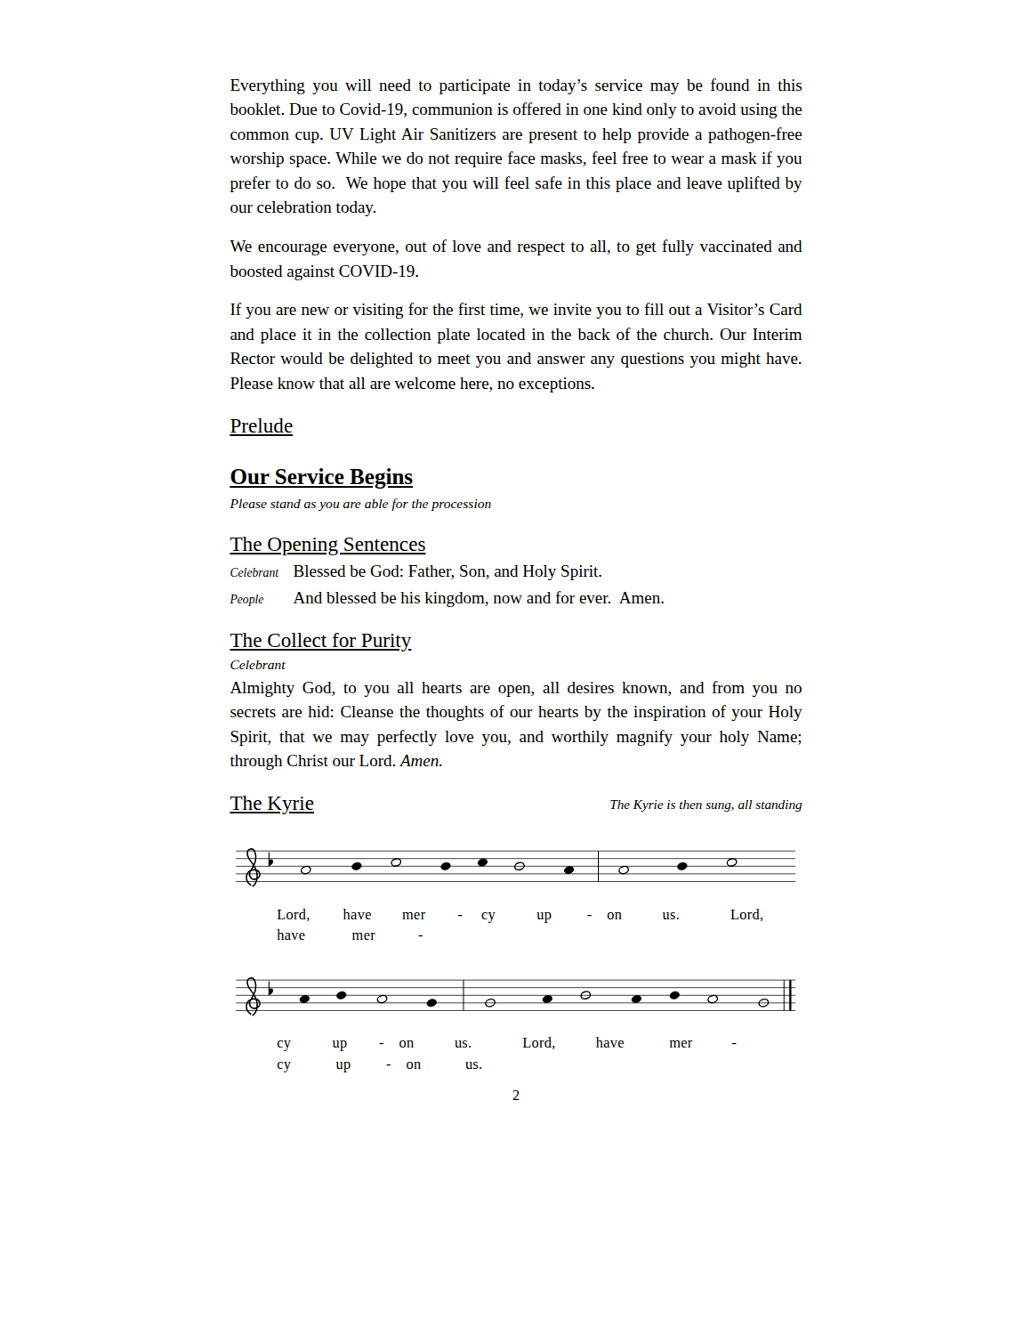Everything you will need to participate in today’s service may be found in this booklet. Due to Covid-19, communion is offered in one kind only to avoid using the common cup. UV Light Air Sanitizers are present to help provide a pathogen-free worship space. While we do not require face masks, feel free to wear a mask if you prefer to do so. We hope that you will feel safe in this place and leave uplifted by our celebration today.
We encourage everyone, out of love and respect to all, to get fully vaccinated and boosted against COVID-19.
If you are new or visiting for the first time, we invite you to fill out a Visitor’s Card and place it in the collection plate located in the back of the church. Our Interim Rector would be delighted to meet you and answer any questions you might have. Please know that all are welcome here, no exceptions.
Prelude
Our Service Begins
Please stand as you are able for the procession
The Opening Sentences
Celebrant Blessed be God: Father, Son, and Holy Spirit.
People And blessed be his kingdom, now and for ever. Amen.
The Collect for Purity
Celebrant
Almighty God, to you all hearts are open, all desires known, and from you no secrets are hid: Cleanse the thoughts of our hearts by the inspiration of your Holy Spirit, that we may perfectly love you, and worthily magnify your holy Name; through Christ our Lord. Amen.
The Kyrie The Kyrie is then sung, all standing
Lord, have mer - cy up - on us. Lord, have mer -
cy up - on us. Lord, have mer - cy up - on us.
2